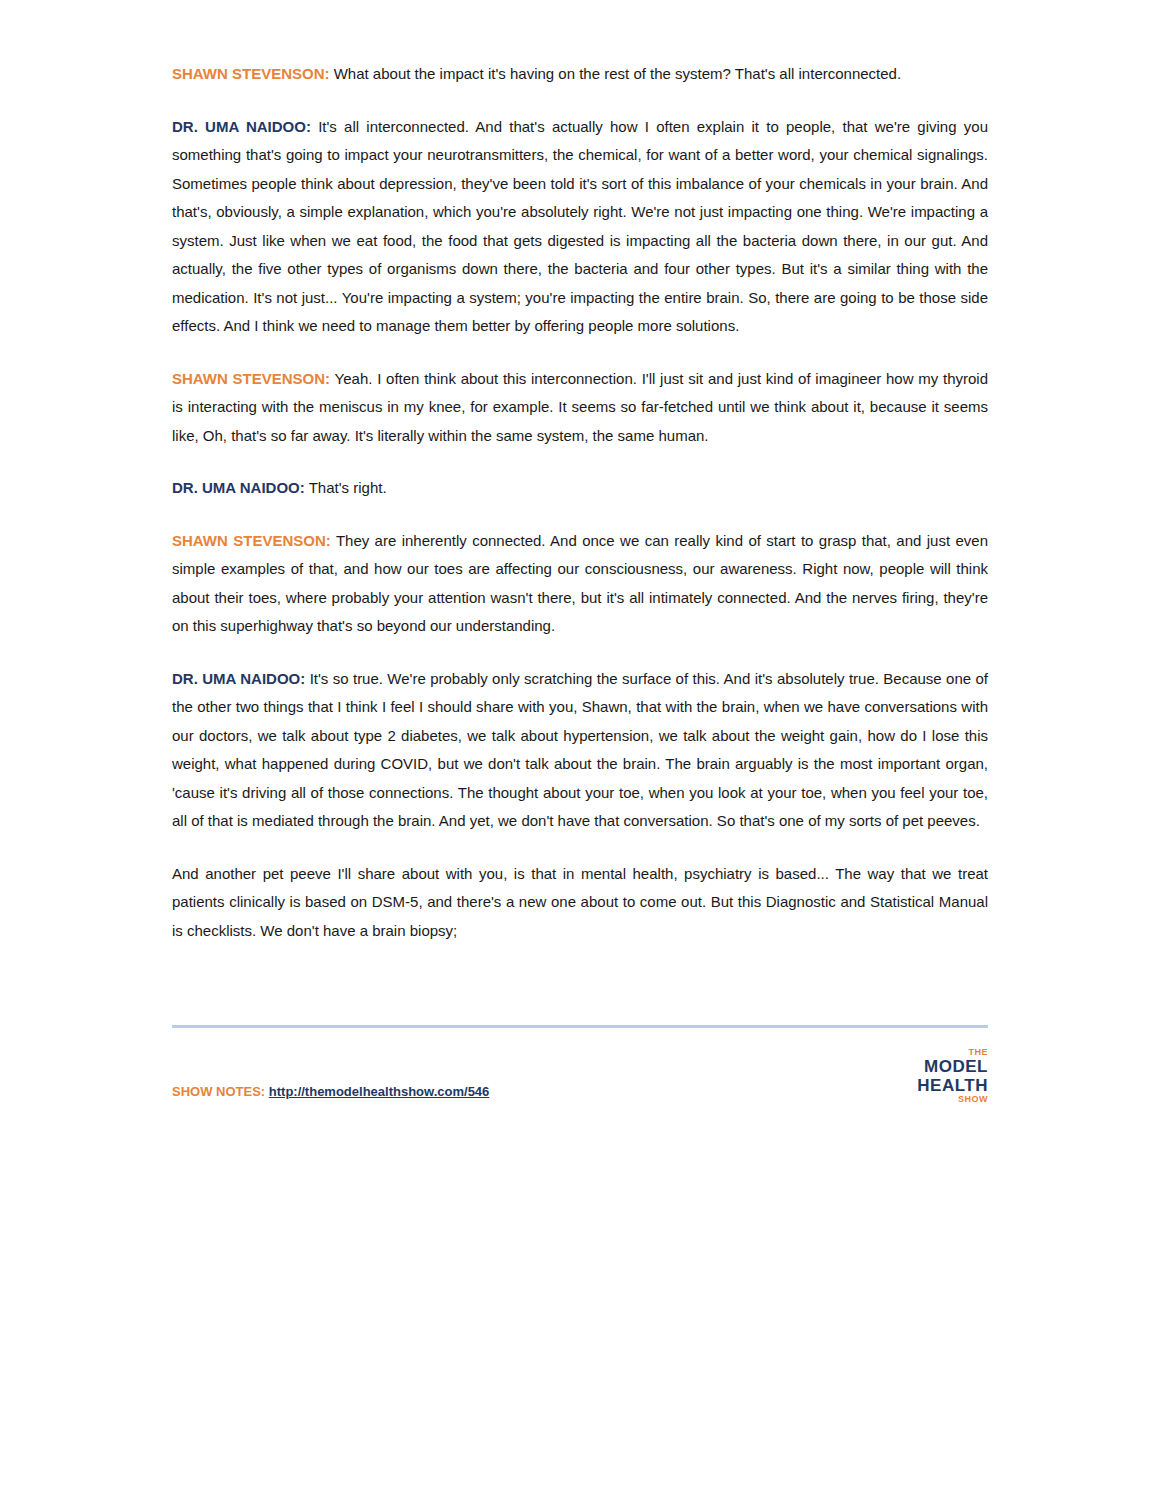SHAWN STEVENSON: What about the impact it's having on the rest of the system? That's all interconnected.
DR. UMA NAIDOO: It's all interconnected. And that's actually how I often explain it to people, that we're giving you something that's going to impact your neurotransmitters, the chemical, for want of a better word, your chemical signalings. Sometimes people think about depression, they've been told it's sort of this imbalance of your chemicals in your brain. And that's, obviously, a simple explanation, which you're absolutely right. We're not just impacting one thing. We're impacting a system. Just like when we eat food, the food that gets digested is impacting all the bacteria down there, in our gut. And actually, the five other types of organisms down there, the bacteria and four other types. But it's a similar thing with the medication. It's not just... You're impacting a system; you're impacting the entire brain. So, there are going to be those side effects. And I think we need to manage them better by offering people more solutions.
SHAWN STEVENSON: Yeah. I often think about this interconnection. I'll just sit and just kind of imagineer how my thyroid is interacting with the meniscus in my knee, for example. It seems so far-fetched until we think about it, because it seems like, Oh, that's so far away. It's literally within the same system, the same human.
DR. UMA NAIDOO: That's right.
SHAWN STEVENSON: They are inherently connected. And once we can really kind of start to grasp that, and just even simple examples of that, and how our toes are affecting our consciousness, our awareness. Right now, people will think about their toes, where probably your attention wasn't there, but it's all intimately connected. And the nerves firing, they're on this superhighway that's so beyond our understanding.
DR. UMA NAIDOO: It's so true. We're probably only scratching the surface of this. And it's absolutely true. Because one of the other two things that I think I feel I should share with you, Shawn, that with the brain, when we have conversations with our doctors, we talk about type 2 diabetes, we talk about hypertension, we talk about the weight gain, how do I lose this weight, what happened during COVID, but we don't talk about the brain. The brain arguably is the most important organ, 'cause it's driving all of those connections. The thought about your toe, when you look at your toe, when you feel your toe, all of that is mediated through the brain. And yet, we don't have that conversation. So that's one of my sorts of pet peeves.
And another pet peeve I'll share about with you, is that in mental health, psychiatry is based... The way that we treat patients clinically is based on DSM-5, and there's a new one about to come out. But this Diagnostic and Statistical Manual is checklists. We don't have a brain biopsy;
SHOW NOTES: http://themodelhealthshow.com/546
THE MODEL HEALTH SHOW